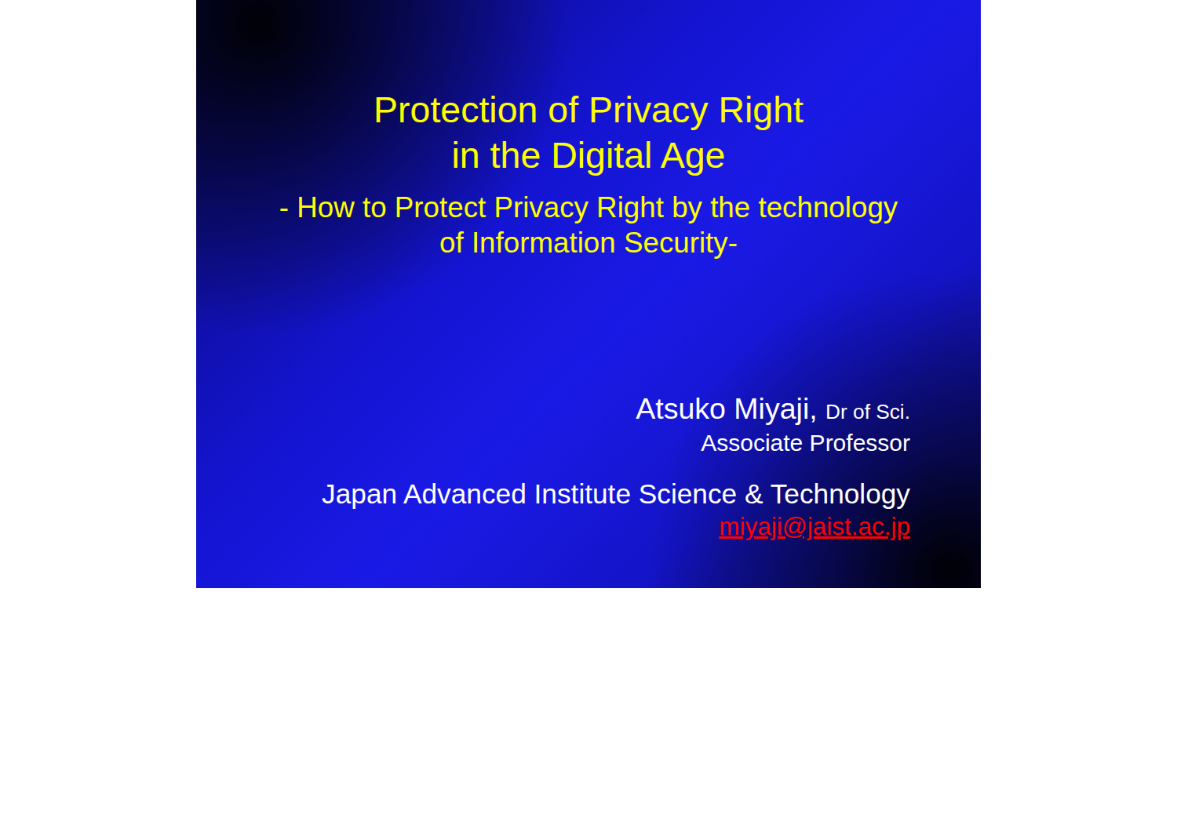Protection of Privacy Right in the Digital Age - How to Protect Privacy Right by the technology of Information Security-
Atsuko Miyaji, Dr of Sci.
Associate Professor
Japan Advanced Institute Science & Technology
miyaji@jaist.ac.jp